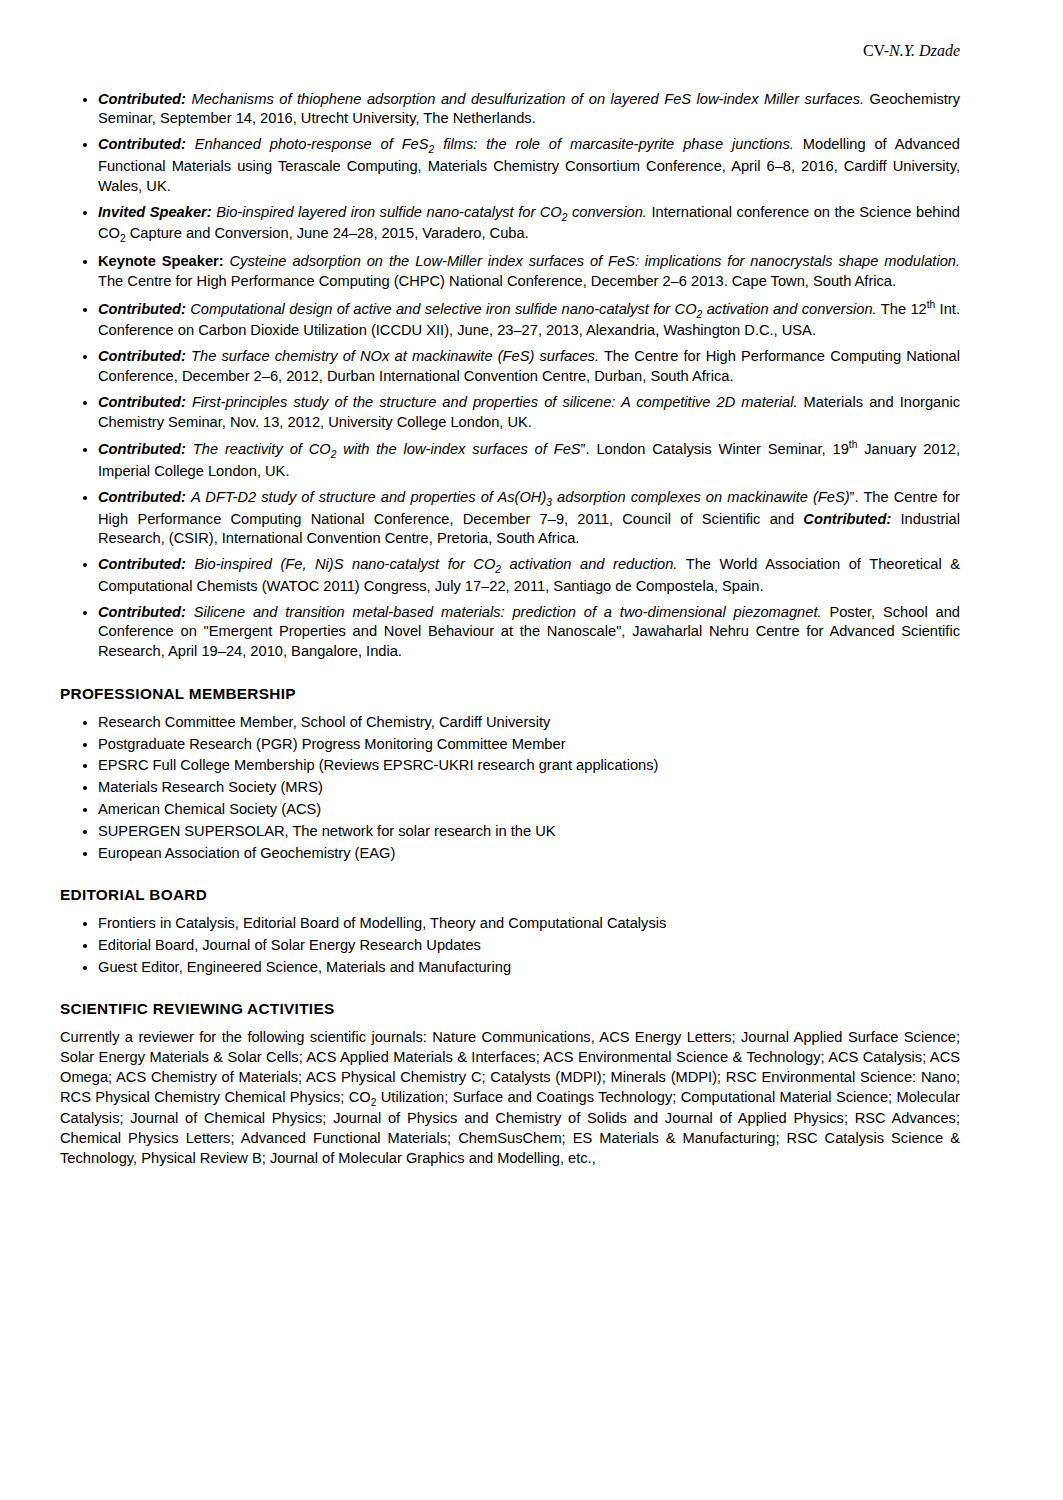CV-N.Y. Dzade
Contributed: Mechanisms of thiophene adsorption and desulfurization of on layered FeS low-index Miller surfaces. Geochemistry Seminar, September 14, 2016, Utrecht University, The Netherlands.
Contributed: Enhanced photo-response of FeS2 films: the role of marcasite-pyrite phase junctions. Modelling of Advanced Functional Materials using Terascale Computing, Materials Chemistry Consortium Conference, April 6–8, 2016, Cardiff University, Wales, UK.
Invited Speaker: Bio-inspired layered iron sulfide nano-catalyst for CO2 conversion. International conference on the Science behind CO2 Capture and Conversion, June 24–28, 2015, Varadero, Cuba.
Keynote Speaker: Cysteine adsorption on the Low-Miller index surfaces of FeS: implications for nanocrystals shape modulation. The Centre for High Performance Computing (CHPC) National Conference, December 2–6 2013. Cape Town, South Africa.
Contributed: Computational design of active and selective iron sulfide nano-catalyst for CO2 activation and conversion. The 12th Int. Conference on Carbon Dioxide Utilization (ICCDU XII), June, 23–27, 2013, Alexandria, Washington D.C., USA.
Contributed: The surface chemistry of NOx at mackinawite (FeS) surfaces. The Centre for High Performance Computing National Conference, December 2–6, 2012, Durban International Convention Centre, Durban, South Africa.
Contributed: First-principles study of the structure and properties of silicene: A competitive 2D material. Materials and Inorganic Chemistry Seminar, Nov. 13, 2012, University College London, UK.
Contributed: The reactivity of CO2 with the low-index surfaces of FeS”. London Catalysis Winter Seminar, 19th January 2012, Imperial College London, UK.
Contributed: A DFT-D2 study of structure and properties of As(OH)3 adsorption complexes on mackinawite (FeS)”. The Centre for High Performance Computing National Conference, December 7–9, 2011, Council of Scientific and Contributed: Industrial Research, (CSIR), International Convention Centre, Pretoria, South Africa.
Contributed: Bio-inspired (Fe, Ni)S nano-catalyst for CO2 activation and reduction. The World Association of Theoretical & Computational Chemists (WATOC 2011) Congress, July 17–22, 2011, Santiago de Compostela, Spain.
Contributed: Silicene and transition metal-based materials: prediction of a two-dimensional piezomagnet. Poster, School and Conference on "Emergent Properties and Novel Behaviour at the Nanoscale", Jawaharlal Nehru Centre for Advanced Scientific Research, April 19–24, 2010, Bangalore, India.
PROFESSIONAL MEMBERSHIP
Research Committee Member, School of Chemistry, Cardiff University
Postgraduate Research (PGR) Progress Monitoring Committee Member
EPSRC Full College Membership (Reviews EPSRC-UKRI research grant applications)
Materials Research Society (MRS)
American Chemical Society (ACS)
SUPERGEN SUPERSOLAR, The network for solar research in the UK
European Association of Geochemistry (EAG)
EDITORIAL BOARD
Frontiers in Catalysis, Editorial Board of Modelling, Theory and Computational Catalysis
Editorial Board, Journal of Solar Energy Research Updates
Guest Editor, Engineered Science, Materials and Manufacturing
SCIENTIFIC REVIEWING ACTIVITIES
Currently a reviewer for the following scientific journals: Nature Communications, ACS Energy Letters; Journal Applied Surface Science; Solar Energy Materials & Solar Cells; ACS Applied Materials & Interfaces; ACS Environmental Science & Technology; ACS Catalysis; ACS Omega; ACS Chemistry of Materials; ACS Physical Chemistry C; Catalysts (MDPI); Minerals (MDPI); RSC Environmental Science: Nano; RCS Physical Chemistry Chemical Physics; CO2 Utilization; Surface and Coatings Technology; Computational Material Science; Molecular Catalysis; Journal of Chemical Physics; Journal of Physics and Chemistry of Solids and Journal of Applied Physics; RSC Advances; Chemical Physics Letters; Advanced Functional Materials; ChemSusChem; ES Materials & Manufacturing; RSC Catalysis Science & Technology, Physical Review B; Journal of Molecular Graphics and Modelling, etc.,